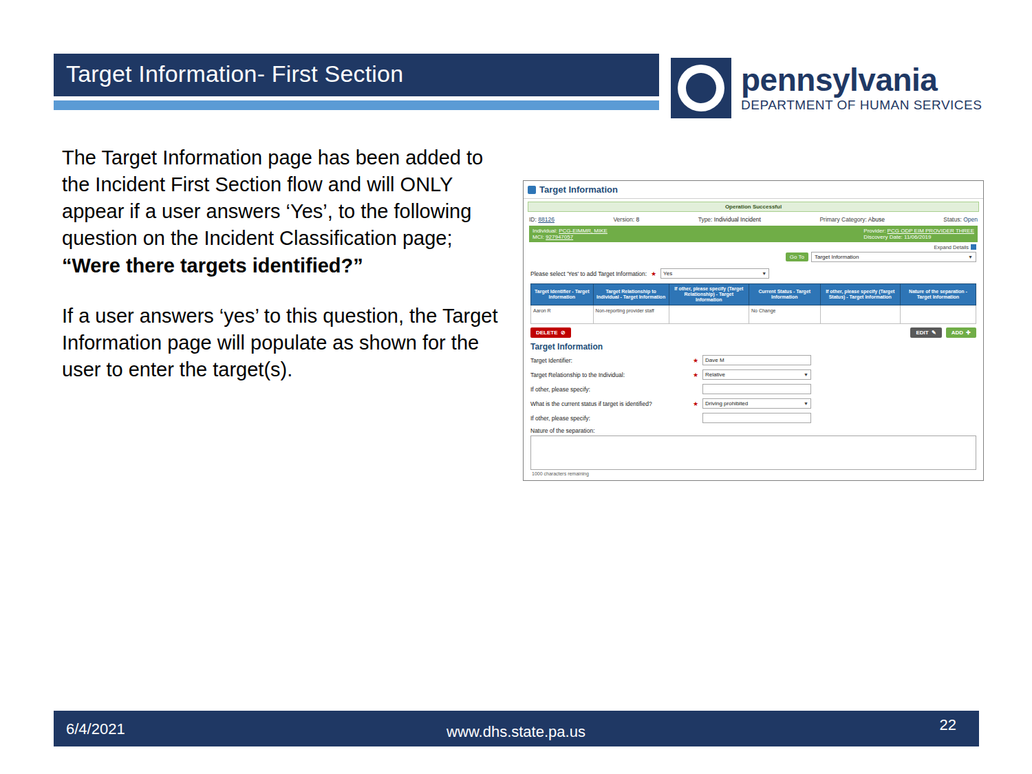Target Information- First Section
pennsylvania
DEPARTMENT OF HUMAN SERVICES
The Target Information page has been added to the Incident First Section flow and will ONLY appear if a user answers ‘Yes’, to the following question on the Incident Classification page; “Were there targets identified?”
If a user answers ‘yes’ to this question, the Target Information page will populate as shown for the user to enter the target(s).
Target Information
Operation Successful
ID: 88126
Version: 8
Type: Individual Incident
Primary Category: Abuse
Status: Open
Individual: PCG-EIMMR, MIKE
MCI: 927947057
Provider: PCG ODP EIM PROVIDER THREE
Discovery Date: 11/06/2019
Expand Details
Go To
Target Information▼
Please select 'Yes' to add Target Information:
★
Yes▼
| Target Identifier - Target Information | Target Relationship to Individual - Target Information | If other, please specify (Target Relationship) - Target Information | Current Status - Target Information | If other, please specify (Target Status) - Target Information | Nature of the separation - Target Information |
| --- | --- | --- | --- | --- | --- |
| Aaron R | Non-reporting provider staff | | No Change | | |
DELETE ⊘
EDIT ✎
ADD ✚
Target Information
Target Identifier:
★
Dave M
Target Relationship to the Individual:
★
Relative▼
If other, please specify:
★
What is the current status if target is identified?
★
Driving prohibited▼
If other, please specify:
★
Nature of the separation:
1000 characters remaining
6/4/2021
www.dhs.state.pa.us
22